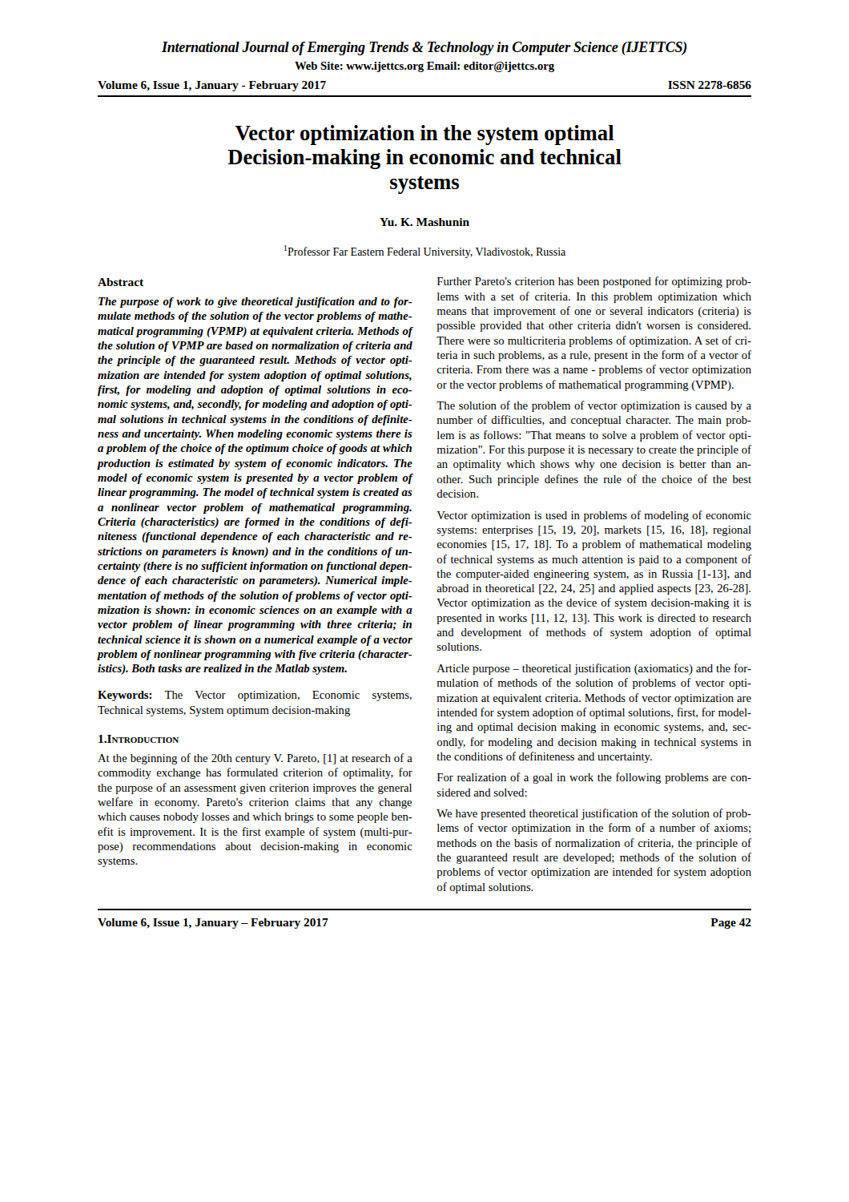International Journal of Emerging Trends & Technology in Computer Science (IJETTCS)
Web Site: www.ijettcs.org Email: editor@ijettcs.org
Volume 6, Issue 1, January - February 2017 ISSN 2278-6856
Vector optimization in the system optimal
Decision-making in economic and technical
systems
Yu. K. Mashunin
1Professor Far Eastern Federal University, Vladivostok, Russia
Abstract
The purpose of work to give theoretical justification and to formulate methods of the solution of the vector problems of mathematical programming (VPMP) at equivalent criteria. Methods of the solution of VPMP are based on normalization of criteria and the principle of the guaranteed result. Methods of vector optimization are intended for system adoption of optimal solutions, first, for modeling and adoption of optimal solutions in economic systems, and, secondly, for modeling and adoption of optimal solutions in technical systems in the conditions of definiteness and uncertainty. When modeling economic systems there is a problem of the choice of the optimum choice of goods at which production is estimated by system of economic indicators. The model of economic system is presented by a vector problem of linear programming. The model of technical system is created as a nonlinear vector problem of mathematical programming. Criteria (characteristics) are formed in the conditions of definiteness (functional dependence of each characteristic and restrictions on parameters is known) and in the conditions of uncertainty (there is no sufficient information on functional dependence of each characteristic on parameters). Numerical implementation of methods of the solution of problems of vector optimization is shown: in economic sciences on an example with a vector problem of linear programming with three criteria; in technical science it is shown on a numerical example of a vector problem of nonlinear programming with five criteria (characteristics). Both tasks are realized in the Matlab system.
Keywords: The Vector optimization, Economic systems, Technical systems, System optimum decision-making
1.Introduction
At the beginning of the 20th century V. Pareto, [1] at research of a commodity exchange has formulated criterion of optimality, for the purpose of an assessment given criterion improves the general welfare in economy. Pareto's criterion claims that any change which causes nobody losses and which brings to some people benefit is improvement. It is the first example of system (multi-purpose) recommendations about decision-making in economic systems.
Further Pareto's criterion has been postponed for optimizing problems with a set of criteria. In this problem optimization which means that improvement of one or several indicators (criteria) is possible provided that other criteria didn't worsen is considered. There were so multicriteria problems of optimization. A set of criteria in such problems, as a rule, present in the form of a vector of criteria. From there was a name - problems of vector optimization or the vector problems of mathematical programming (VPMP).
The solution of the problem of vector optimization is caused by a number of difficulties, and conceptual character. The main problem is as follows: "That means to solve a problem of vector optimization". For this purpose it is necessary to create the principle of an optimality which shows why one decision is better than another. Such principle defines the rule of the choice of the best decision.
Vector optimization is used in problems of modeling of economic systems: enterprises [15, 19, 20], markets [15, 16, 18], regional economies [15, 17, 18]. To a problem of mathematical modeling of technical systems as much attention is paid to a component of the computer-aided engineering system, as in Russia [1-13], and abroad in theoretical [22, 24, 25] and applied aspects [23, 26-28]. Vector optimization as the device of system decision-making it is presented in works [11, 12, 13]. This work is directed to research and development of methods of system adoption of optimal solutions.
Article purpose – theoretical justification (axiomatics) and the formulation of methods of the solution of problems of vector optimization at equivalent criteria. Methods of vector optimization are intended for system adoption of optimal solutions, first, for modeling and optimal decision making in economic systems, and, secondly, for modeling and decision making in technical systems in the conditions of definiteness and uncertainty.
For realization of a goal in work the following problems are considered and solved:
We have presented theoretical justification of the solution of problems of vector optimization in the form of a number of axioms; methods on the basis of normalization of criteria, the principle of the guaranteed result are developed; methods of the solution of problems of vector optimization are intended for system adoption of optimal solutions.
Volume 6, Issue 1, January – February 2017 Page 42